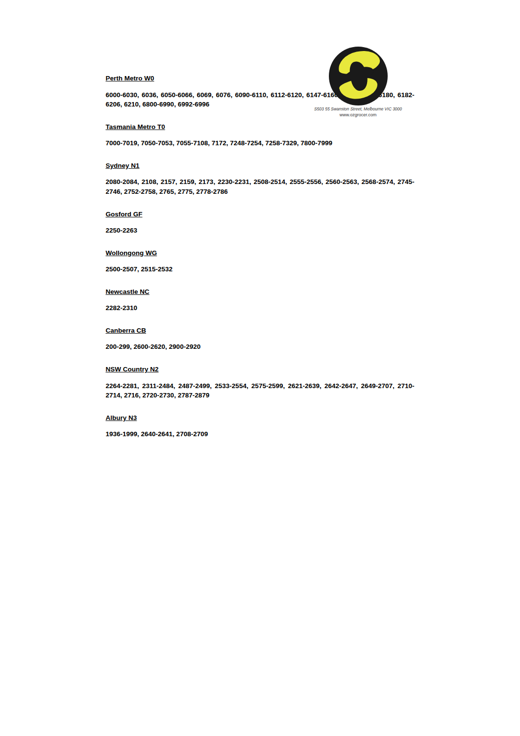S503 55 Swanston Street, Melbourne VIC 3000
www.ozgrocer.com
Perth Metro W0
6000-6030, 6036, 6050-6066, 6069, 6076, 6090-6110, 6112-6120, 6147-6160, 6162-6175, 6180, 6182-6206, 6210, 6800-6990, 6992-6996
Tasmania Metro T0
7000-7019, 7050-7053, 7055-7108, 7172, 7248-7254, 7258-7329, 7800-7999
Sydney N1
2080-2084, 2108, 2157, 2159, 2173, 2230-2231, 2508-2514, 2555-2556, 2560-2563, 2568-2574, 2745-2746, 2752-2758, 2765, 2775, 2778-2786
Gosford GF
2250-2263
Wollongong WG
2500-2507, 2515-2532
Newcastle NC
2282-2310
Canberra CB
200-299, 2600-2620, 2900-2920
NSW Country N2
2264-2281, 2311-2484, 2487-2499, 2533-2554, 2575-2599, 2621-2639, 2642-2647, 2649-2707, 2710-2714, 2716, 2720-2730, 2787-2879
Albury N3
1936-1999, 2640-2641, 2708-2709